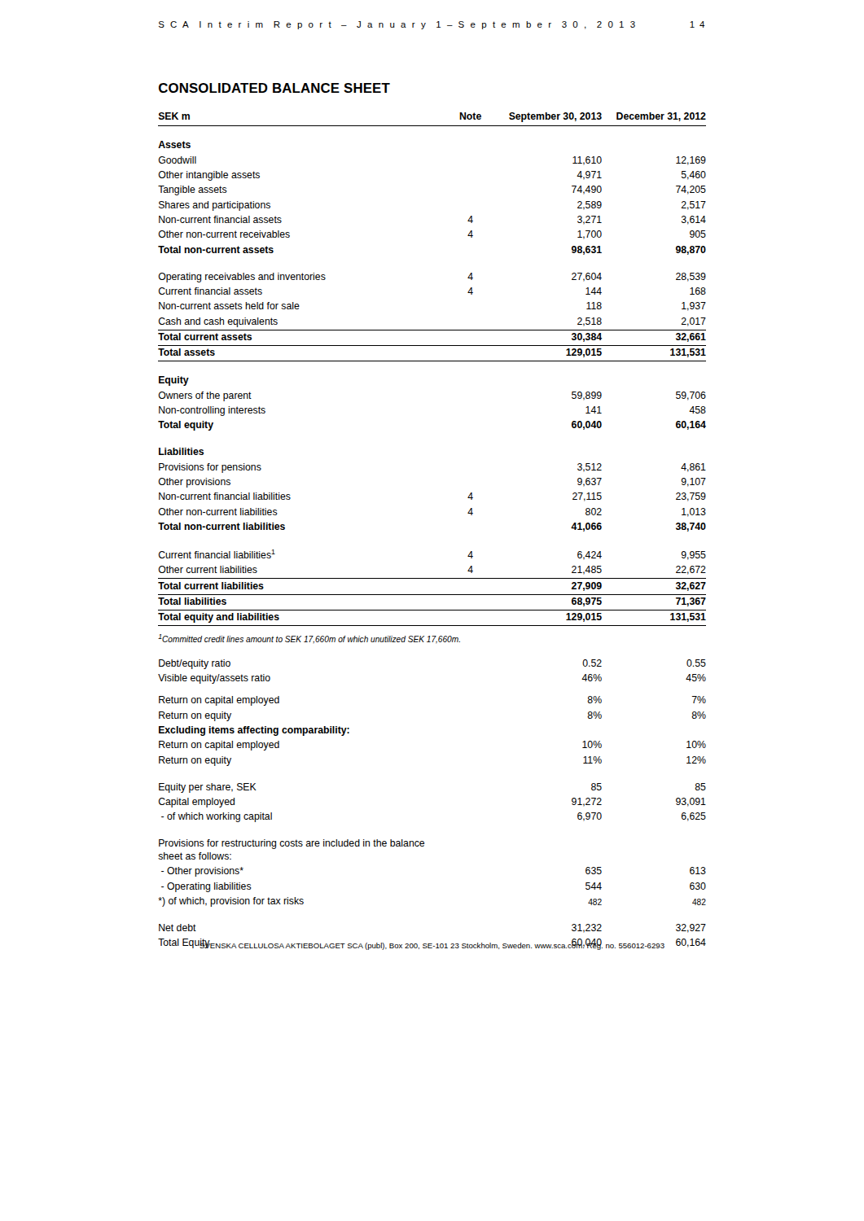S C A I n t e r i m R e p o r t – J a n u a r y 1 – S e p t e m b e r 3 0 , 2 0 1 3
1 4
CONSOLIDATED BALANCE SHEET
| SEK m | Note | September 30, 2013 | December 31, 2012 |
| --- | --- | --- | --- |
| Assets | | | |
| Goodwill | | 11,610 | 12,169 |
| Other intangible assets | | 4,971 | 5,460 |
| Tangible assets | | 74,490 | 74,205 |
| Shares and participations | | 2,589 | 2,517 |
| Non-current financial assets | 4 | 3,271 | 3,614 |
| Other non-current receivables | 4 | 1,700 | 905 |
| Total non-current assets | | 98,631 | 98,870 |
| Operating receivables and inventories | 4 | 27,604 | 28,539 |
| Current financial assets | 4 | 144 | 168 |
| Non-current assets held for sale | | 118 | 1,937 |
| Cash and cash equivalents | | 2,518 | 2,017 |
| Total current assets | | 30,384 | 32,661 |
| Total assets | | 129,015 | 131,531 |
| Equity | | | |
| Owners of the parent | | 59,899 | 59,706 |
| Non-controlling interests | | 141 | 458 |
| Total equity | | 60,040 | 60,164 |
| Liabilities | | | |
| Provisions for pensions | | 3,512 | 4,861 |
| Other provisions | | 9,637 | 9,107 |
| Non-current financial liabilities | 4 | 27,115 | 23,759 |
| Other non-current liabilities | 4 | 802 | 1,013 |
| Total non-current liabilities | | 41,066 | 38,740 |
| Current financial liabilities 1 | 4 | 6,424 | 9,955 |
| Other current liabilities | 4 | 21,485 | 22,672 |
| Total current liabilities | | 27,909 | 32,627 |
| Total liabilities | | 68,975 | 71,367 |
| Total equity and liabilities | | 129,015 | 131,531 |
1 Committed credit lines amount to SEK 17,660m of which unutilized SEK 17,660m.
| Debt/equity ratio | | 0.52 | 0.55 |
| Visible equity/assets ratio | | 46% | 45% |
| Return on capital employed | | 8% | 7% |
| Return on equity | | 8% | 8% |
| Excluding items affecting comparability: | | | |
| Return on capital employed | | 10% | 10% |
| Return on equity | | 11% | 12% |
| Equity per share, SEK | | 85 | 85 |
| Capital employed | | 91,272 | 93,091 |
| - of which working capital | | 6,970 | 6,625 |
| Provisions for restructuring costs are included in the balance sheet as follows: | | | |
| - Other provisions* | | 635 | 613 |
| - Operating liabilities | | 544 | 630 |
| *) of which, provision for tax risks | | 482 | 482 |
| Net debt | | 31,232 | 32,927 |
| Total Equity | | 60,040 | 60,164 |
SVENSKA CELLULOSA AKTIEBOLAGET SCA (publ), Box 200, SE-101 23 Stockholm, Sweden. www.sca.com. Reg. no. 556012-6293